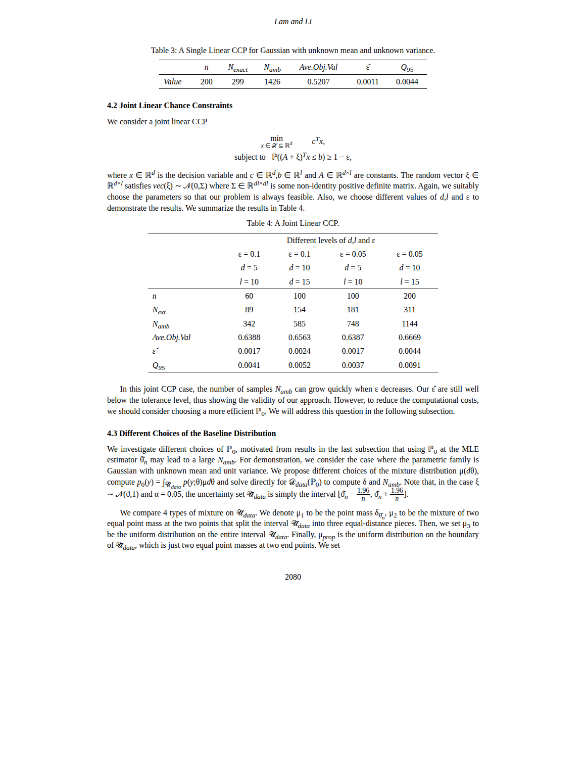Lam and Li
Table 3: A Single Linear CCP for Gaussian with unknown mean and unknown variance.
| | n | N exact | N amb | Ave.Obj.Val | ε̂ | Q 95 |
| --- | --- | --- | --- | --- | --- | --- |
| Value | 200 | 299 | 1426 | 0.5207 | 0.0011 | 0.0044 |
4.2 Joint Linear Chance Constraints
We consider a joint linear CCP
min x ∈ 𝒳 ⊆ ℝd cTx, subject to ℙ((A + ξ)Tx ≤ b) ≥ 1 − ε,
where x ∈ ℝd is the decision variable and c ∈ ℝd,b ∈ ℝl and A ∈ ℝd×l are constants. The random vector ξ ∈ ℝd×l satisfies vec(ξ) ∼ 𝒩(0,Σ) where Σ ∈ ℝdl×dl is some non-identity positive definite matrix. Again, we suitably choose the parameters so that our problem is always feasible. Also, we choose different values of d,l and ε to demonstrate the results. We summarize the results in Table 4.
Table 4: A Joint Linear CCP.
| | Different levels of d , l and ε |
| --- | --- |
| | ε = 0.1 | ε = 0.1 | ε = 0.05 | ε = 0.05 |
| | d = 5 | d = 10 | d = 5 | d = 10 |
| | l = 10 | d = 15 | l = 10 | l = 15 |
| n | 60 | 100 | 100 | 200 |
| N ext | 89 | 154 | 181 | 311 |
| N amb | 342 | 585 | 748 | 1144 |
| Ave.Obj.Val | 0.6388 | 0.6563 | 0.6387 | 0.6669 |
| ε̂ | 0.0017 | 0.0024 | 0.0017 | 0.0044 |
| Q 95 | 0.0041 | 0.0052 | 0.0037 | 0.0091 |
In this joint CCP case, the number of samples Namb can grow quickly when ε decreases. Our ε̂ are still well below the tolerance level, thus showing the validity of our approach. However, to reduce the computational costs, we should consider choosing a more efficient ℙ0. We will address this question in the following subsection.
4.3 Different Choices of the Baseline Distribution
We investigate different choices of ℙ0, motivated from results in the last subsection that using ℙ0 at the MLE estimator θ̂n may lead to a large Namb. For demonstration, we consider the case where the parametric family is Gaussian with unknown mean and unit variance. We propose different choices of the mixture distribution μ(dθ), compute p0(y) = ∫𝒰̃data p(y;θ)μdθ and solve directly for 𝒟data(ℙ0) to compute δ and Namb. Note that, in the case ξ ∼ 𝒩(ϑ,1) and α = 0.05, the uncertainty set 𝒰̃data is simply the interval [ϑ̂n − 1.96 n, ϑ̂n + 1.96 n].
We compare 4 types of mixture on 𝒰̃data. We denote μ1 to be the point mass δθ̂n, μ2 to be the mixture of two equal point mass at the two points that split the interval 𝒰̃data into three equal-distance pieces. Then, we set μ3 to be the uniform distribution on the entire interval 𝒰̃data. Finally, μprop is the uniform distribution on the boundary of 𝒰̃data, which is just two equal point masses at two end points. We set
2080